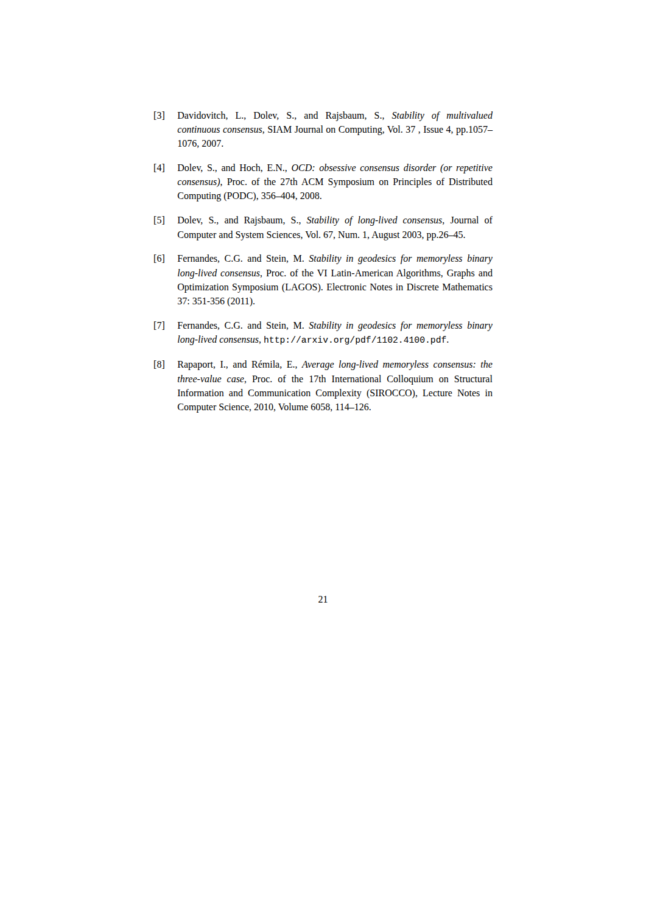[3] Davidovitch, L., Dolev, S., and Rajsbaum, S., Stability of multivalued continuous consensus, SIAM Journal on Computing, Vol. 37 , Issue 4, pp.1057–1076, 2007.
[4] Dolev, S., and Hoch, E.N., OCD: obsessive consensus disorder (or repetitive consensus), Proc. of the 27th ACM Symposium on Principles of Distributed Computing (PODC), 356–404, 2008.
[5] Dolev, S., and Rajsbaum, S., Stability of long-lived consensus, Journal of Computer and System Sciences, Vol. 67, Num. 1, August 2003, pp.26–45.
[6] Fernandes, C.G. and Stein, M. Stability in geodesics for memoryless binary long-lived consensus, Proc. of the VI Latin-American Algorithms, Graphs and Optimization Symposium (LAGOS). Electronic Notes in Discrete Mathematics 37: 351-356 (2011).
[7] Fernandes, C.G. and Stein, M. Stability in geodesics for memoryless binary long-lived consensus, http://arxiv.org/pdf/1102.4100.pdf.
[8] Rapaport, I., and Rémila, E., Average long-lived memoryless consensus: the three-value case, Proc. of the 17th International Colloquium on Structural Information and Communication Complexity (SIROCCO), Lecture Notes in Computer Science, 2010, Volume 6058, 114–126.
21